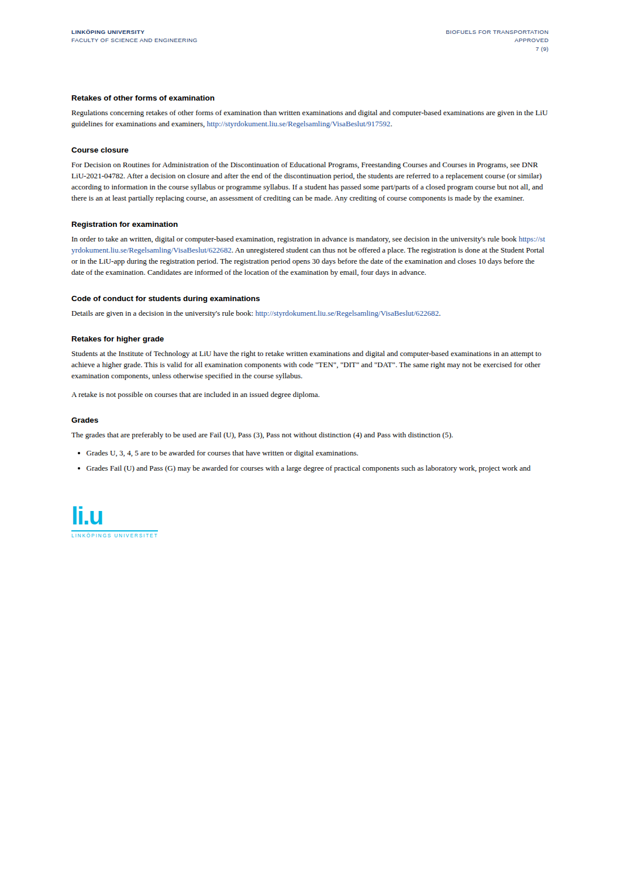LINKÖPING UNIVERSITY
FACULTY OF SCIENCE AND ENGINEERING
BIOFUELS FOR TRANSPORTATION
APPROVED
7 (9)
Retakes of other forms of examination
Regulations concerning retakes of other forms of examination than written examinations and digital and computer-based examinations are given in the LiU guidelines for examinations and examiners, http://styrdokument.liu.se/Regelsamling/VisaBeslut/917592.
Course closure
For Decision on Routines for Administration of the Discontinuation of Educational Programs, Freestanding Courses and Courses in Programs, see DNR LiU-2021-04782. After a decision on closure and after the end of the discontinuation period, the students are referred to a replacement course (or similar) according to information in the course syllabus or programme syllabus. If a student has passed some part/parts of a closed program course but not all, and there is an at least partially replacing course, an assessment of crediting can be made. Any crediting of course components is made by the examiner.
Registration for examination
In order to take an written, digital or computer-based examination, registration in advance is mandatory, see decision in the university's rule book https://styrdokument.liu.se/Regelsamling/VisaBeslut/622682. An unregistered student can thus not be offered a place. The registration is done at the Student Portal or in the LiU-app during the registration period. The registration period opens 30 days before the date of the examination and closes 10 days before the date of the examination. Candidates are informed of the location of the examination by email, four days in advance.
Code of conduct for students during examinations
Details are given in a decision in the university's rule book: http://styrdokument.liu.se/Regelsamling/VisaBeslut/622682.
Retakes for higher grade
Students at the Institute of Technology at LiU have the right to retake written examinations and digital and computer-based examinations in an attempt to achieve a higher grade. This is valid for all examination components with code "TEN", "DIT" and "DAT". The same right may not be exercised for other examination components, unless otherwise specified in the course syllabus.
A retake is not possible on courses that are included in an issued degree diploma.
Grades
The grades that are preferably to be used are Fail (U), Pass (3), Pass not without distinction (4) and Pass with distinction (5).
Grades U, 3, 4, 5 are to be awarded for courses that have written or digital examinations.
Grades Fail (U) and Pass (G) may be awarded for courses with a large degree of practical components such as laboratory work, project work and
li. u
LINKÖPINGS UNIVERSITET